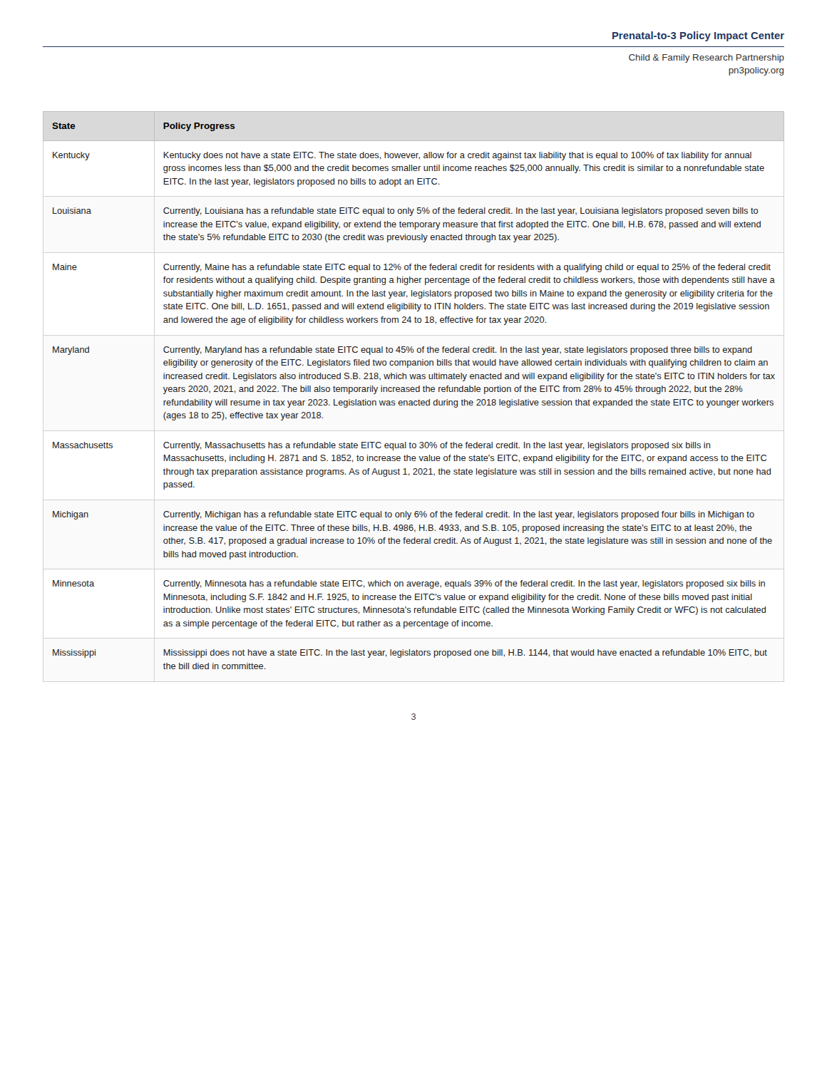Prenatal-to-3 Policy Impact Center
Child & Family Research Partnership
pn3policy.org
| State | Policy Progress |
| --- | --- |
| Kentucky | Kentucky does not have a state EITC. The state does, however, allow for a credit against tax liability that is equal to 100% of tax liability for annual gross incomes less than $5,000 and the credit becomes smaller until income reaches $25,000 annually. This credit is similar to a nonrefundable state EITC. In the last year, legislators proposed no bills to adopt an EITC. |
| Louisiana | Currently, Louisiana has a refundable state EITC equal to only 5% of the federal credit. In the last year, Louisiana legislators proposed seven bills to increase the EITC's value, expand eligibility, or extend the temporary measure that first adopted the EITC. One bill, H.B. 678, passed and will extend the state's 5% refundable EITC to 2030 (the credit was previously enacted through tax year 2025). |
| Maine | Currently, Maine has a refundable state EITC equal to 12% of the federal credit for residents with a qualifying child or equal to 25% of the federal credit for residents without a qualifying child. Despite granting a higher percentage of the federal credit to childless workers, those with dependents still have a substantially higher maximum credit amount. In the last year, legislators proposed two bills in Maine to expand the generosity or eligibility criteria for the state EITC. One bill, L.D. 1651, passed and will extend eligibility to ITIN holders. The state EITC was last increased during the 2019 legislative session and lowered the age of eligibility for childless workers from 24 to 18, effective for tax year 2020. |
| Maryland | Currently, Maryland has a refundable state EITC equal to 45% of the federal credit. In the last year, state legislators proposed three bills to expand eligibility or generosity of the EITC. Legislators filed two companion bills that would have allowed certain individuals with qualifying children to claim an increased credit. Legislators also introduced S.B. 218, which was ultimately enacted and will expand eligibility for the state's EITC to ITIN holders for tax years 2020, 2021, and 2022. The bill also temporarily increased the refundable portion of the EITC from 28% to 45% through 2022, but the 28% refundability will resume in tax year 2023. Legislation was enacted during the 2018 legislative session that expanded the state EITC to younger workers (ages 18 to 25), effective tax year 2018. |
| Massachusetts | Currently, Massachusetts has a refundable state EITC equal to 30% of the federal credit. In the last year, legislators proposed six bills in Massachusetts, including H. 2871 and S. 1852, to increase the value of the state's EITC, expand eligibility for the EITC, or expand access to the EITC through tax preparation assistance programs. As of August 1, 2021, the state legislature was still in session and the bills remained active, but none had passed. |
| Michigan | Currently, Michigan has a refundable state EITC equal to only 6% of the federal credit. In the last year, legislators proposed four bills in Michigan to increase the value of the EITC. Three of these bills, H.B. 4986, H.B. 4933, and S.B. 105, proposed increasing the state's EITC to at least 20%, the other, S.B. 417, proposed a gradual increase to 10% of the federal credit. As of August 1, 2021, the state legislature was still in session and none of the bills had moved past introduction. |
| Minnesota | Currently, Minnesota has a refundable state EITC, which on average, equals 39% of the federal credit. In the last year, legislators proposed six bills in Minnesota, including S.F. 1842 and H.F. 1925, to increase the EITC's value or expand eligibility for the credit. None of these bills moved past initial introduction. Unlike most states' EITC structures, Minnesota's refundable EITC (called the Minnesota Working Family Credit or WFC) is not calculated as a simple percentage of the federal EITC, but rather as a percentage of income. |
| Mississippi | Mississippi does not have a state EITC. In the last year, legislators proposed one bill, H.B. 1144, that would have enacted a refundable 10% EITC, but the bill died in committee. |
3